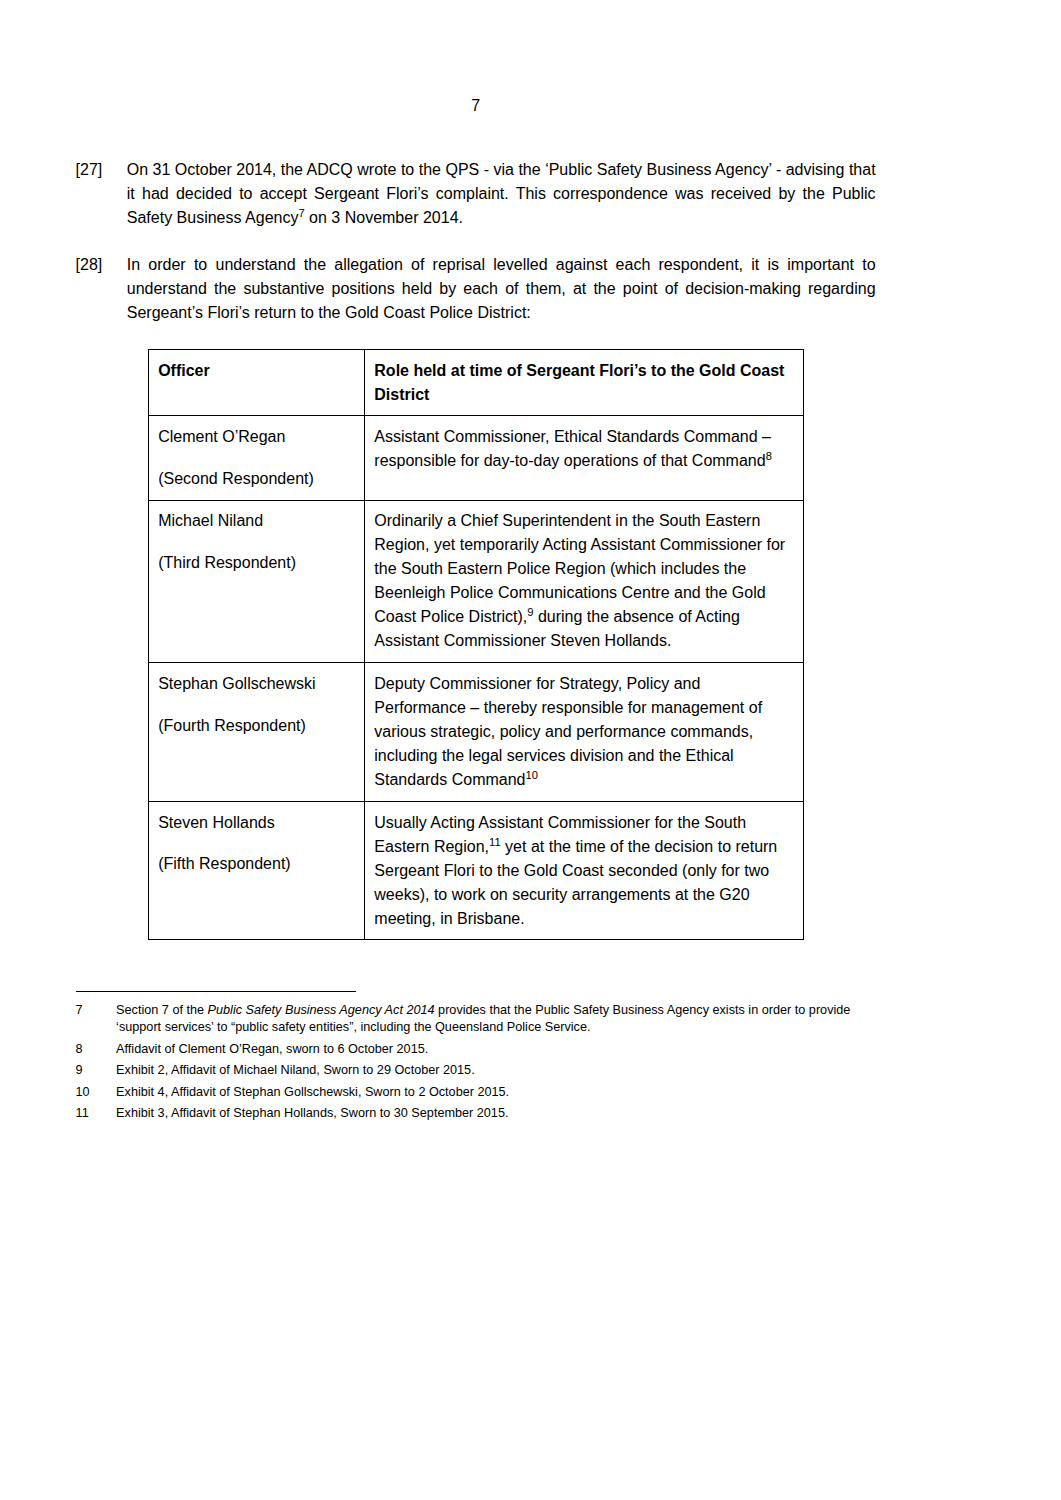7
[27]
On 31 October 2014, the ADCQ wrote to the QPS - via the ‘Public Safety Business Agency’ - advising that it had decided to accept Sergeant Flori’s complaint. This correspondence was received by the Public Safety Business Agency7 on 3 November 2014.
[28]
In order to understand the allegation of reprisal levelled against each respondent, it is important to understand the substantive positions held by each of them, at the point of decision-making regarding Sergeant’s Flori’s return to the Gold Coast Police District:
| Officer | Role held at time of Sergeant Flori’s to the Gold Coast District |
| --- | --- |
| Clement O’Regan (Second Respondent) | Assistant Commissioner, Ethical Standards Command – responsible for day-to-day operations of that Command 8 |
| Michael Niland (Third Respondent) | Ordinarily a Chief Superintendent in the South Eastern Region, yet temporarily Acting Assistant Commissioner for the South Eastern Police Region (which includes the Beenleigh Police Communications Centre and the Gold Coast Police District), 9 during the absence of Acting Assistant Commissioner Steven Hollands. |
| Stephan Gollschewski (Fourth Respondent) | Deputy Commissioner for Strategy, Policy and Performance – thereby responsible for management of various strategic, policy and performance commands, including the legal services division and the Ethical Standards Command 10 |
| Steven Hollands (Fifth Respondent) | Usually Acting Assistant Commissioner for the South Eastern Region, 11 yet at the time of the decision to return Sergeant Flori to the Gold Coast seconded (only for two weeks), to work on security arrangements at the G20 meeting, in Brisbane. |
7
Section 7 of the Public Safety Business Agency Act 2014 provides that the Public Safety Business Agency exists in order to provide ‘support services’ to “public safety entities”, including the Queensland Police Service.
8
Affidavit of Clement O’Regan, sworn to 6 October 2015.
9
Exhibit 2, Affidavit of Michael Niland, Sworn to 29 October 2015.
10
Exhibit 4, Affidavit of Stephan Gollschewski, Sworn to 2 October 2015.
11
Exhibit 3, Affidavit of Stephan Hollands, Sworn to 30 September 2015.